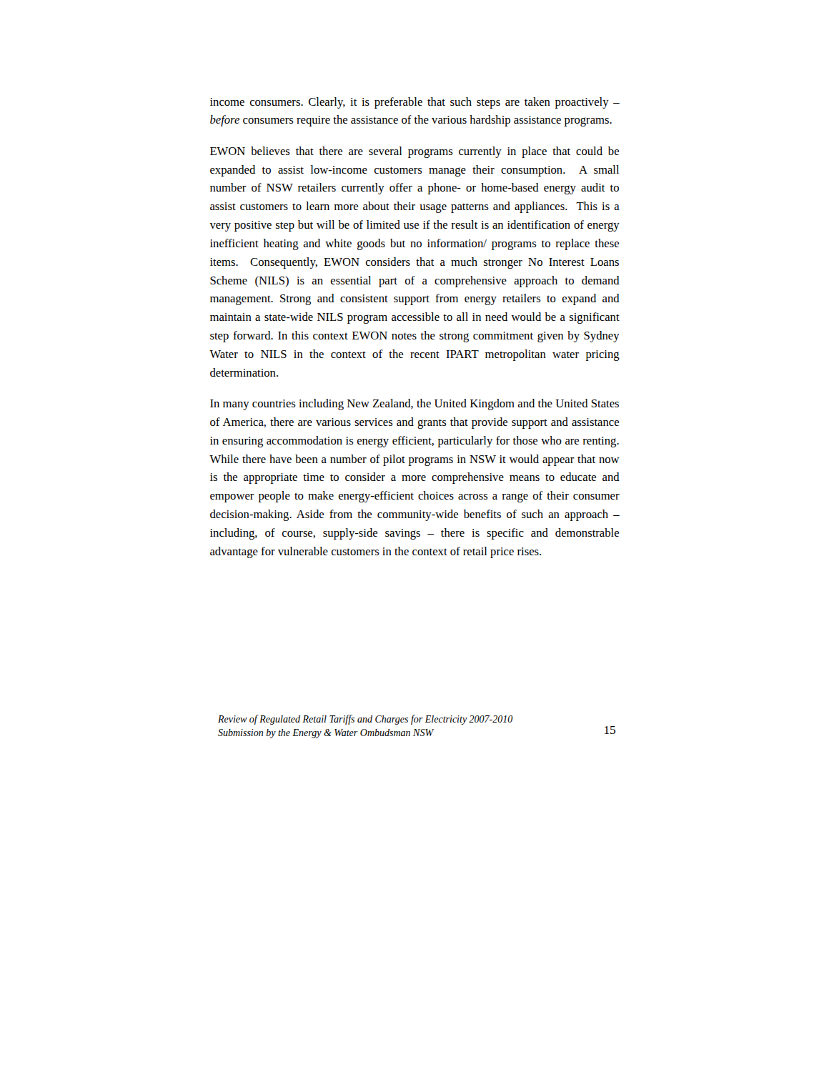income consumers. Clearly, it is preferable that such steps are taken proactively – before consumers require the assistance of the various hardship assistance programs.
EWON believes that there are several programs currently in place that could be expanded to assist low-income customers manage their consumption. A small number of NSW retailers currently offer a phone- or home-based energy audit to assist customers to learn more about their usage patterns and appliances. This is a very positive step but will be of limited use if the result is an identification of energy inefficient heating and white goods but no information/ programs to replace these items. Consequently, EWON considers that a much stronger No Interest Loans Scheme (NILS) is an essential part of a comprehensive approach to demand management. Strong and consistent support from energy retailers to expand and maintain a state-wide NILS program accessible to all in need would be a significant step forward. In this context EWON notes the strong commitment given by Sydney Water to NILS in the context of the recent IPART metropolitan water pricing determination.
In many countries including New Zealand, the United Kingdom and the United States of America, there are various services and grants that provide support and assistance in ensuring accommodation is energy efficient, particularly for those who are renting. While there have been a number of pilot programs in NSW it would appear that now is the appropriate time to consider a more comprehensive means to educate and empower people to make energy-efficient choices across a range of their consumer decision-making. Aside from the community-wide benefits of such an approach – including, of course, supply-side savings – there is specific and demonstrable advantage for vulnerable customers in the context of retail price rises.
Review of Regulated Retail Tariffs and Charges for Electricity 2007-2010
Submission by the Energy & Water Ombudsman NSW
15